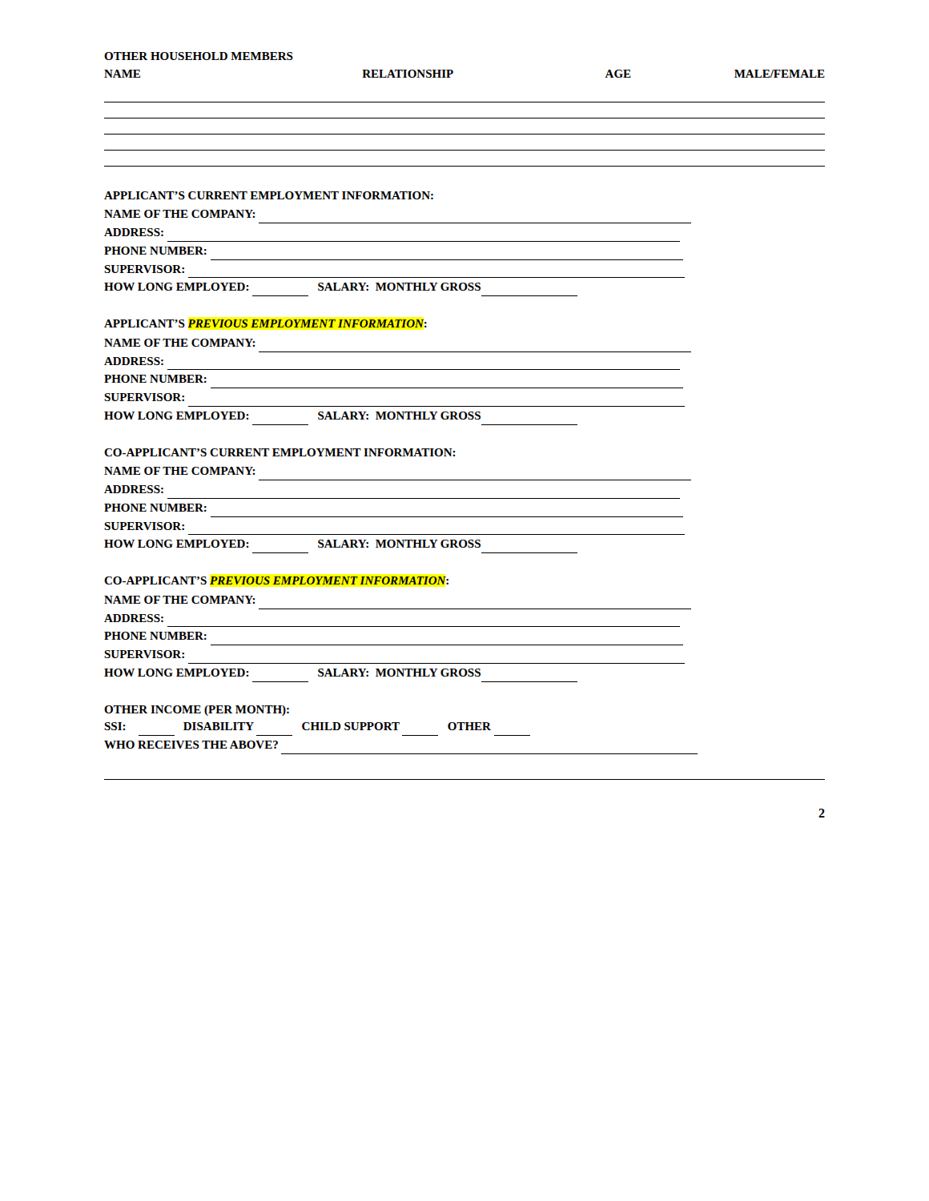OTHER HOUSEHOLD MEMBERS
NAME RELATIONSHIP AGE MALE/FEMALE
APPLICANT’S CURRENT EMPLOYMENT INFORMATION:
NAME OF THE COMPANY:
ADDRESS:
PHONE NUMBER:
SUPERVISOR:
HOW LONG EMPLOYED: SALARY: MONTHLY GROSS
APPLICANT’S PREVIOUS EMPLOYMENT INFORMATION:
NAME OF THE COMPANY:
ADDRESS:
PHONE NUMBER:
SUPERVISOR:
HOW LONG EMPLOYED: SALARY: MONTHLY GROSS
CO-APPLICANT’S CURRENT EMPLOYMENT INFORMATION:
NAME OF THE COMPANY:
ADDRESS:
PHONE NUMBER:
SUPERVISOR:
HOW LONG EMPLOYED: SALARY: MONTHLY GROSS
CO-APPLICANT’S PREVIOUS EMPLOYMENT INFORMATION:
NAME OF THE COMPANY:
ADDRESS:
PHONE NUMBER:
SUPERVISOR:
HOW LONG EMPLOYED: SALARY: MONTHLY GROSS
OTHER INCOME (PER MONTH):
SSI: DISABILITY CHILD SUPPORT OTHER
WHO RECEIVES THE ABOVE?
2